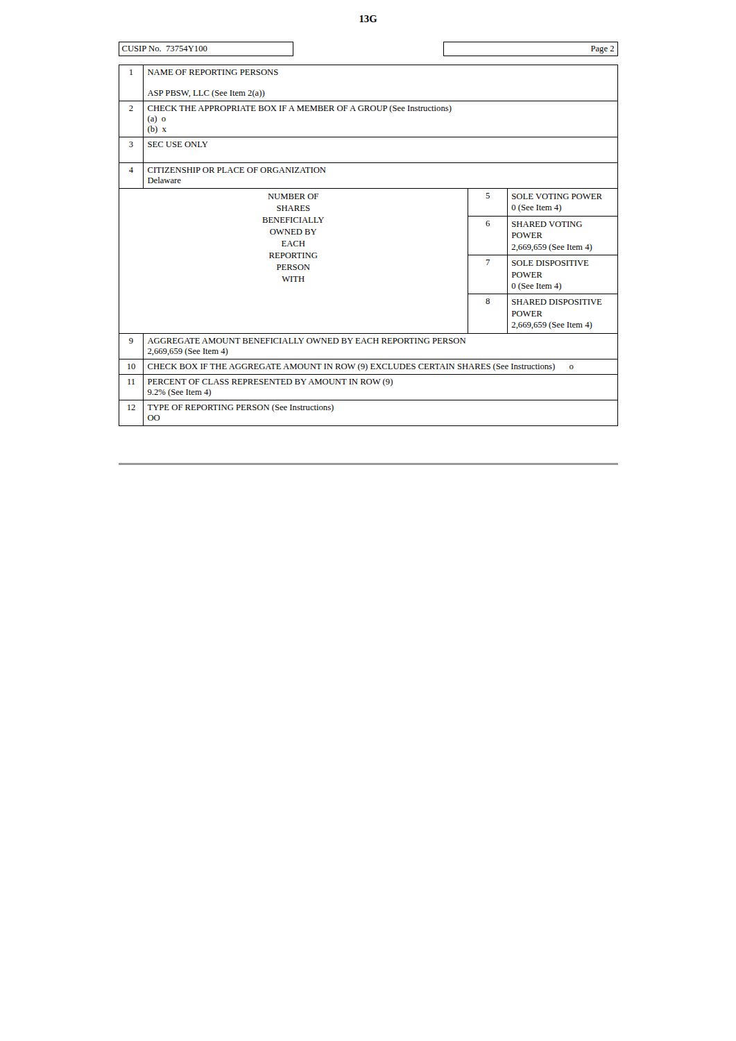13G
CUSIP No. 73754Y100
Page 2
| 1 | Name of Reporting Persons ASP PBSW, LLC (See Item 2(a)) |
| 2 | Check the Appropriate Box if a Member of a Group (See Instructions) (a) o (b) x |
| 3 | SEC Use Only |
| 4 | Citizenship or Place of Organization Delaware |
| NUMBER OF SHARES BENEFICIALLY OWNED BY EACH REPORTING PERSON WITH | 5 | SOLE VOTING POWER 0 (See Item 4) |
| 6 | SHARED VOTING POWER 2,669,659 (See Item 4) |
| 7 | SOLE DISPOSITIVE POWER 0 (See Item 4) |
| 8 | SHARED DISPOSITIVE POWER 2,669,659 (See Item 4) |
| 9 | Aggregate Amount Beneficially Owned by Each Reporting Person 2,669,659 (See Item 4) |
| 10 | Check Box if the Aggregate Amount in Row (9) Excludes Certain Shares (See Instructions) o |
| 11 | Percent of Class Represented by Amount in Row (9) 9.2% (See Item 4) |
| 12 | Type of Reporting Person (See Instructions) OO |